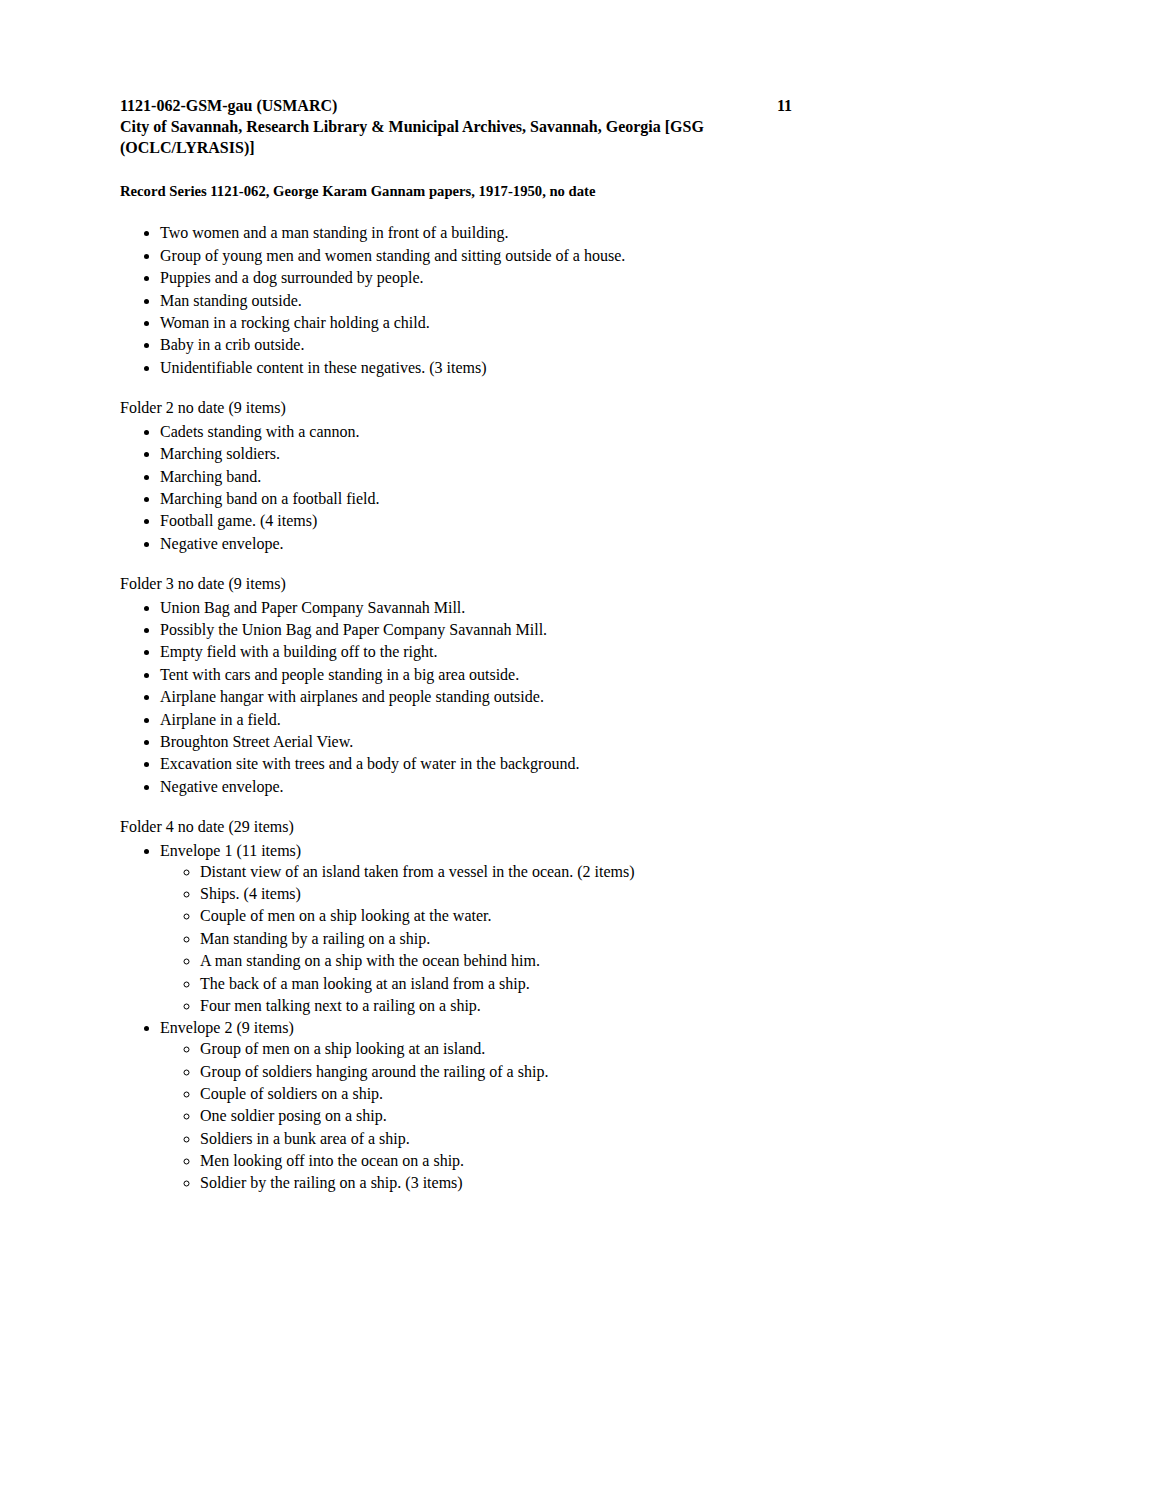1121-062-GSM-gau (USMARC)
11
City of Savannah, Research Library & Municipal Archives, Savannah, Georgia [GSG (OCLC/LYRASIS)]
Record Series 1121-062, George Karam Gannam papers, 1917-1950, no date
Two women and a man standing in front of a building.
Group of young men and women standing and sitting outside of a house.
Puppies and a dog surrounded by people.
Man standing outside.
Woman in a rocking chair holding a child.
Baby in a crib outside.
Unidentifiable content in these negatives. (3 items)
Folder 2 no date (9 items)
Cadets standing with a cannon.
Marching soldiers.
Marching band.
Marching band on a football field.
Football game. (4 items)
Negative envelope.
Folder 3 no date (9 items)
Union Bag and Paper Company Savannah Mill.
Possibly the Union Bag and Paper Company Savannah Mill.
Empty field with a building off to the right.
Tent with cars and people standing in a big area outside.
Airplane hangar with airplanes and people standing outside.
Airplane in a field.
Broughton Street Aerial View.
Excavation site with trees and a body of water in the background.
Negative envelope.
Folder 4 no date (29 items)
Envelope 1 (11 items)
Distant view of an island taken from a vessel in the ocean. (2 items)
Ships. (4 items)
Couple of men on a ship looking at the water.
Man standing by a railing on a ship.
A man standing on a ship with the ocean behind him.
The back of a man looking at an island from a ship.
Four men talking next to a railing on a ship.
Envelope 2 (9 items)
Group of men on a ship looking at an island.
Group of soldiers hanging around the railing of a ship.
Couple of soldiers on a ship.
One soldier posing on a ship.
Soldiers in a bunk area of a ship.
Men looking off into the ocean on a ship.
Soldier by the railing on a ship. (3 items)